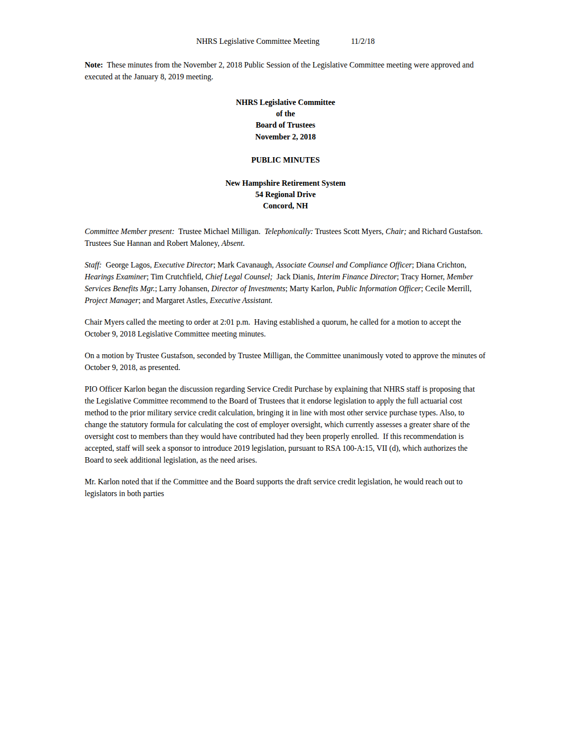NHRS Legislative Committee Meeting 11/2/18
Note: These minutes from the November 2, 2018 Public Session of the Legislative Committee meeting were approved and executed at the January 8, 2019 meeting.
NHRS Legislative Committee
of the
Board of Trustees
November 2, 2018
PUBLIC MINUTES
New Hampshire Retirement System
54 Regional Drive
Concord, NH
Committee Member present: Trustee Michael Milligan. Telephonically: Trustees Scott Myers, Chair; and Richard Gustafson. Trustees Sue Hannan and Robert Maloney, Absent.
Staff: George Lagos, Executive Director; Mark Cavanaugh, Associate Counsel and Compliance Officer; Diana Crichton, Hearings Examiner; Tim Crutchfield, Chief Legal Counsel; Jack Dianis, Interim Finance Director; Tracy Horner, Member Services Benefits Mgr.; Larry Johansen, Director of Investments; Marty Karlon, Public Information Officer; Cecile Merrill, Project Manager; and Margaret Astles, Executive Assistant.
Chair Myers called the meeting to order at 2:01 p.m. Having established a quorum, he called for a motion to accept the October 9, 2018 Legislative Committee meeting minutes.
On a motion by Trustee Gustafson, seconded by Trustee Milligan, the Committee unanimously voted to approve the minutes of October 9, 2018, as presented.
PIO Officer Karlon began the discussion regarding Service Credit Purchase by explaining that NHRS staff is proposing that the Legislative Committee recommend to the Board of Trustees that it endorse legislation to apply the full actuarial cost method to the prior military service credit calculation, bringing it in line with most other service purchase types. Also, to change the statutory formula for calculating the cost of employer oversight, which currently assesses a greater share of the oversight cost to members than they would have contributed had they been properly enrolled. If this recommendation is accepted, staff will seek a sponsor to introduce 2019 legislation, pursuant to RSA 100-A:15, VII (d), which authorizes the Board to seek additional legislation, as the need arises.
Mr. Karlon noted that if the Committee and the Board supports the draft service credit legislation, he would reach out to legislators in both parties